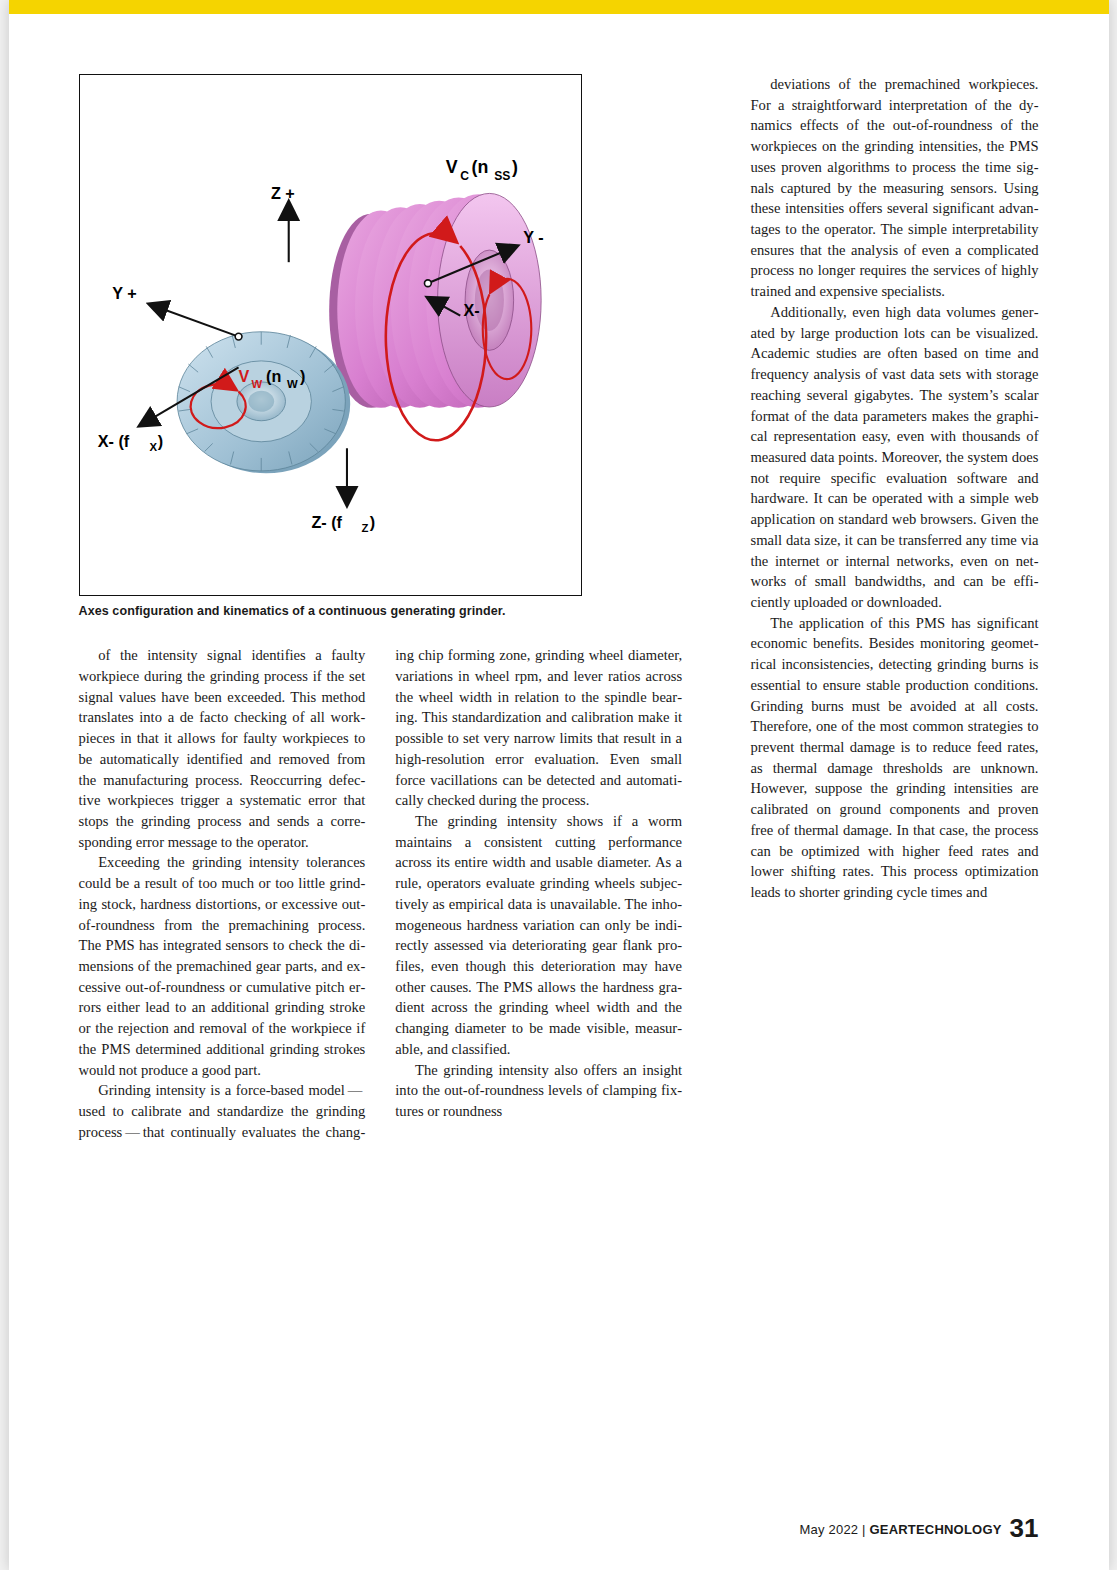Z + Y - X- Y + X- (f X ) Z- (f Z ) V C (n SS ) V W (n W )
Axes configuration and kinematics of a continuous generating grinder.
deviations of the premachined workpieces. For a straightforward interpretation of the dynamics effects of the out-of-roundness of the workpieces on the grinding intensities, the PMS uses proven algorithms to process the time signals captured by the measuring sensors. Using these intensities offers several significant advantages to the operator. The simple interpretability ensures that the analysis of even a complicated process no longer requires the services of highly trained and expensive specialists.
Additionally, even high data volumes generated by large production lots can be visualized. Academic studies are often based on time and frequency analysis of vast data sets with storage reaching several gigabytes. The system’s scalar format of the data parameters makes the graphical representation easy, even with thousands of measured data points. Moreover, the system does not require specific evaluation software and hardware. It can be operated with a simple web application on standard web browsers. Given the small data size, it can be transferred any time via the internet or internal networks, even on networks of small bandwidths, and can be efficiently uploaded or downloaded.
The application of this PMS has significant economic benefits. Besides monitoring geometrical inconsistencies, detecting grinding burns is essential to ensure stable production conditions. Grinding burns must be avoided at all costs. Therefore, one of the most common strategies to prevent thermal damage is to reduce feed rates, as thermal damage thresholds are unknown. However, suppose the grinding intensities are calibrated on ground components and proven free of thermal damage. In that case, the process can be optimized with higher feed rates and lower shifting rates. This process optimization leads to shorter grinding cycle times and
of the intensity signal identifies a faulty workpiece during the grinding process if the set signal values have been exceeded. This method translates into a de facto checking of all workpieces in that it allows for faulty workpieces to be automatically identified and removed from the manufacturing process. Reoccurring defective workpieces trigger a systematic error that stops the grinding process and sends a corresponding error message to the operator.
Exceeding the grinding intensity tolerances could be a result of too much or too little grinding stock, hardness distortions, or excessive out-of-roundness from the premachining process. The PMS has integrated sensors to check the dimensions of the premachined gear parts, and excessive out-of-roundness or cumulative pitch errors either lead to an additional grinding stroke or the rejection and removal of the workpiece if the PMS determined additional grinding strokes would not produce a good part.
Grinding intensity is a force-based model — used to calibrate and standardize the grinding process — that continually evaluates the changing chip forming zone, grinding wheel diameter, variations in wheel rpm, and lever ratios across the wheel width in relation to the spindle bearing. This standardization and calibration make it possible to set very narrow limits that result in a high-resolution error evaluation. Even small force vacillations can be detected and automatically checked during the process.
The grinding intensity shows if a worm maintains a consistent cutting performance across its entire width and usable diameter. As a rule, operators evaluate grinding wheels subjectively as empirical data is unavailable. The inhomogeneous hardness variation can only be indirectly assessed via deteriorating gear flank profiles, even though this deterioration may have other causes. The PMS allows the hardness gradient across the grinding wheel width and the changing diameter to be made visible, measurable, and classified.
The grinding intensity also offers an insight into the out-of-roundness levels of clamping fixtures or roundness
May 2022 | GEARTECHNOLOGY 31